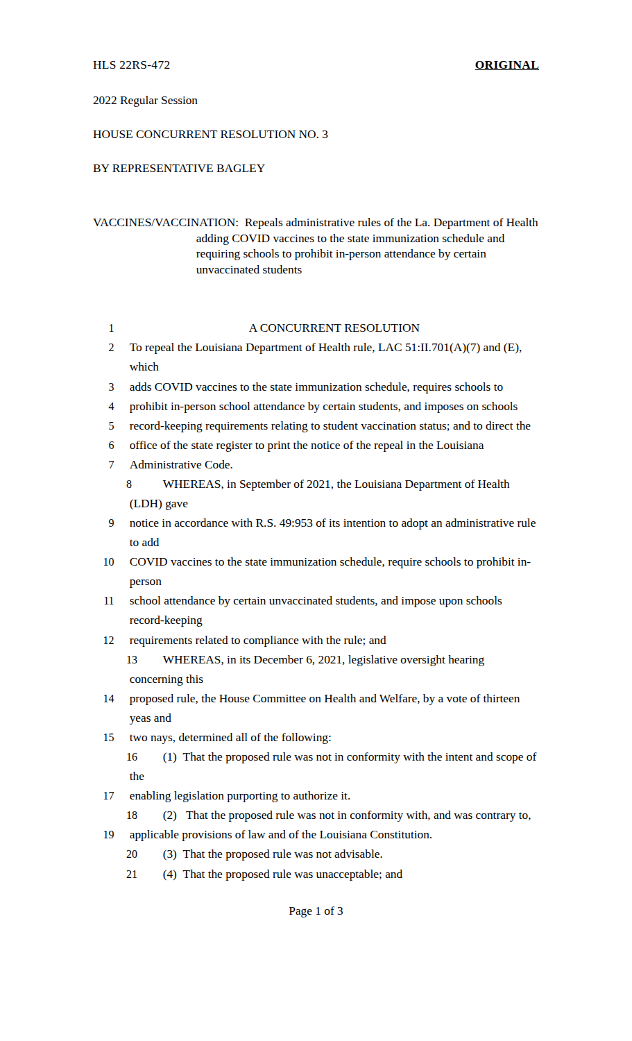HLS 22RS-472
ORIGINAL
2022 Regular Session
HOUSE CONCURRENT RESOLUTION NO. 3
BY REPRESENTATIVE BAGLEY
VACCINES/VACCINATION: Repeals administrative rules of the La. Department of Health adding COVID vaccines to the state immunization schedule and requiring schools to prohibit in-person attendance by certain unvaccinated students
A CONCURRENT RESOLUTION
To repeal the Louisiana Department of Health rule, LAC 51:II.701(A)(7) and (E), which
adds COVID vaccines to the state immunization schedule, requires schools to
prohibit in-person school attendance by certain students, and imposes on schools
record-keeping requirements relating to student vaccination status; and to direct the
office of the state register to print the notice of the repeal in the Louisiana
Administrative Code.
WHEREAS, in September of 2021, the Louisiana Department of Health (LDH) gave
notice in accordance with R.S. 49:953 of its intention to adopt an administrative rule to add
COVID vaccines to the state immunization schedule, require schools to prohibit in-person
school attendance by certain unvaccinated students, and impose upon schools record-keeping
requirements related to compliance with the rule; and
WHEREAS, in its December 6, 2021, legislative oversight hearing concerning this
proposed rule, the House Committee on Health and Welfare, by a vote of thirteen yeas and
two nays, determined all of the following:
(1) That the proposed rule was not in conformity with the intent and scope of the
enabling legislation purporting to authorize it.
(2) That the proposed rule was not in conformity with, and was contrary to,
applicable provisions of law and of the Louisiana Constitution.
(3) That the proposed rule was not advisable.
(4) That the proposed rule was unacceptable; and
Page 1 of 3